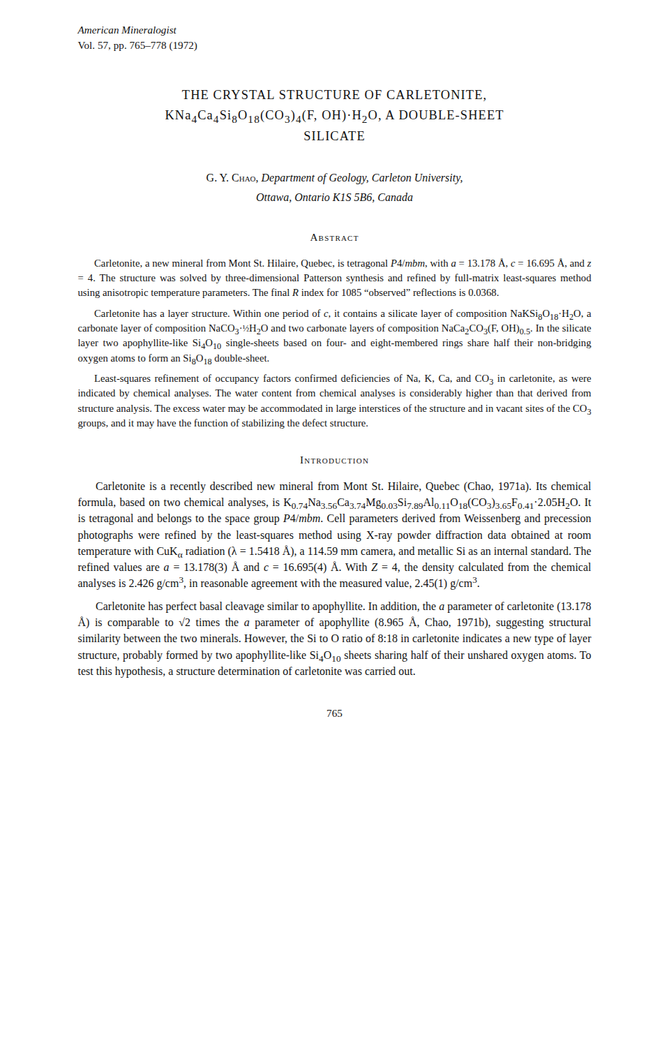American Mineralogist
Vol. 57, pp. 765–778 (1972)
THE CRYSTAL STRUCTURE OF CARLETONITE,
KNa4Ca4Si8O18(CO3)4(F, OH)·H2O, A DOUBLE-SHEET
SILICATE
G. Y. Chao, Department of Geology, Carleton University,
Ottawa, Ontario K1S 5B6, Canada
Abstract
Carletonite, a new mineral from Mont St. Hilaire, Quebec, is tetragonal P4/mbm, with a = 13.178 Å, c = 16.695 Å, and z = 4. The structure was solved by three-dimensional Patterson synthesis and refined by full-matrix least-squares method using anisotropic temperature parameters. The final R index for 1085 “observed” reflections is 0.0368.
Carletonite has a layer structure. Within one period of c, it contains a silicate layer of composition NaKSi8O18·H2O, a carbonate layer of composition NaCO3·½H2O and two carbonate layers of composition NaCa2CO3(F, OH)0.5. In the silicate layer two apophyllite-like Si4O10 single-sheets based on four- and eight-membered rings share half their non-bridging oxygen atoms to form an Si8O18 double-sheet.
Least-squares refinement of occupancy factors confirmed deficiencies of Na, K, Ca, and CO3 in carletonite, as were indicated by chemical analyses. The water content from chemical analyses is considerably higher than that derived from structure analysis. The excess water may be accommodated in large interstices of the structure and in vacant sites of the CO3 groups, and it may have the function of stabilizing the defect structure.
Introduction
Carletonite is a recently described new mineral from Mont St. Hilaire, Quebec (Chao, 1971a). Its chemical formula, based on two chemical analyses, is K0.74Na3.56Ca3.74Mg0.03Si7.89Al0.11O18(CO3)3.65F0.41·2.05H2O. It is tetragonal and belongs to the space group P4/mbm. Cell parameters derived from Weissenberg and precession photographs were refined by the least-squares method using X-ray powder diffraction data obtained at room temperature with CuKα radiation (λ = 1.5418 Å), a 114.59 mm camera, and metallic Si as an internal standard. The refined values are a = 13.178(3) Å and c = 16.695(4) Å. With Z = 4, the density calculated from the chemical analyses is 2.426 g/cm3, in reasonable agreement with the measured value, 2.45(1) g/cm3.
Carletonite has perfect basal cleavage similar to apophyllite. In addition, the a parameter of carletonite (13.178 Å) is comparable to √2 times the a parameter of apophyllite (8.965 Å, Chao, 1971b), suggesting structural similarity between the two minerals. However, the Si to O ratio of 8:18 in carletonite indicates a new type of layer structure, probably formed by two apophyllite-like Si4O10 sheets sharing half of their unshared oxygen atoms. To test this hypothesis, a structure determination of carletonite was carried out.
765